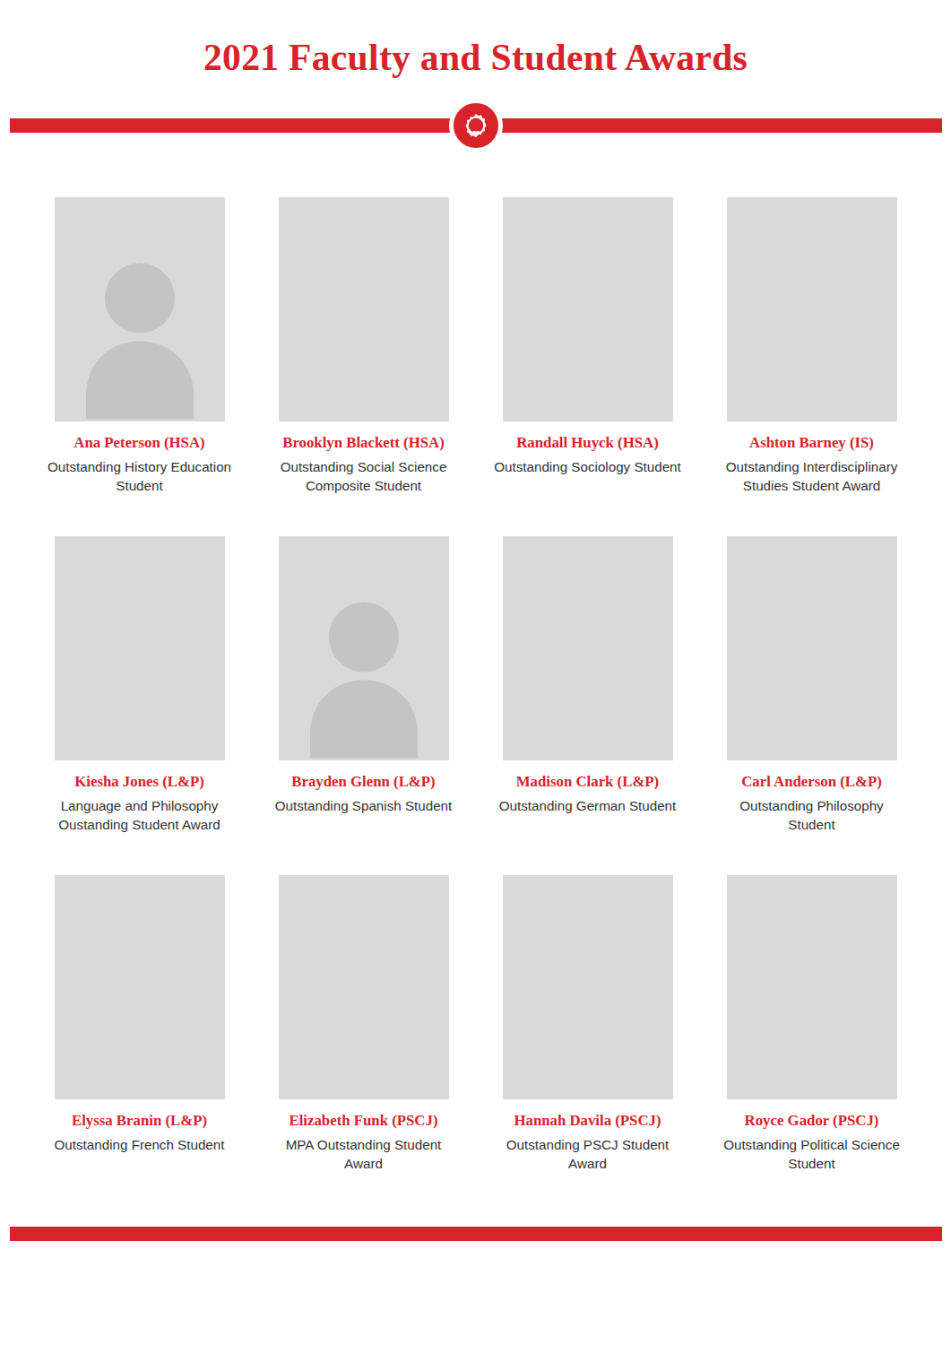2021 Faculty and Student Awards
Ana Peterson (HSA) Outstanding History Education Student
Brooklyn Blackett (HSA) Outstanding Social Science Composite Student
Randall Huyck (HSA) Outstanding Sociology Student
Ashton Barney (IS) Outstanding Interdisciplinary Studies Student Award
Kiesha Jones (L&P) Language and Philosophy Oustanding Student Award
Brayden Glenn (L&P) Outstanding Spanish Student
Madison Clark (L&P) Outstanding German Student
Carl Anderson (L&P) Outstanding Philosophy Student
Elyssa Branin (L&P) Outstanding French Student
Elizabeth Funk (PSCJ) MPA Outstanding Student Award
Hannah Davila (PSCJ) Outstanding PSCJ Student Award
Royce Gador (PSCJ) Outstanding Political Science Student